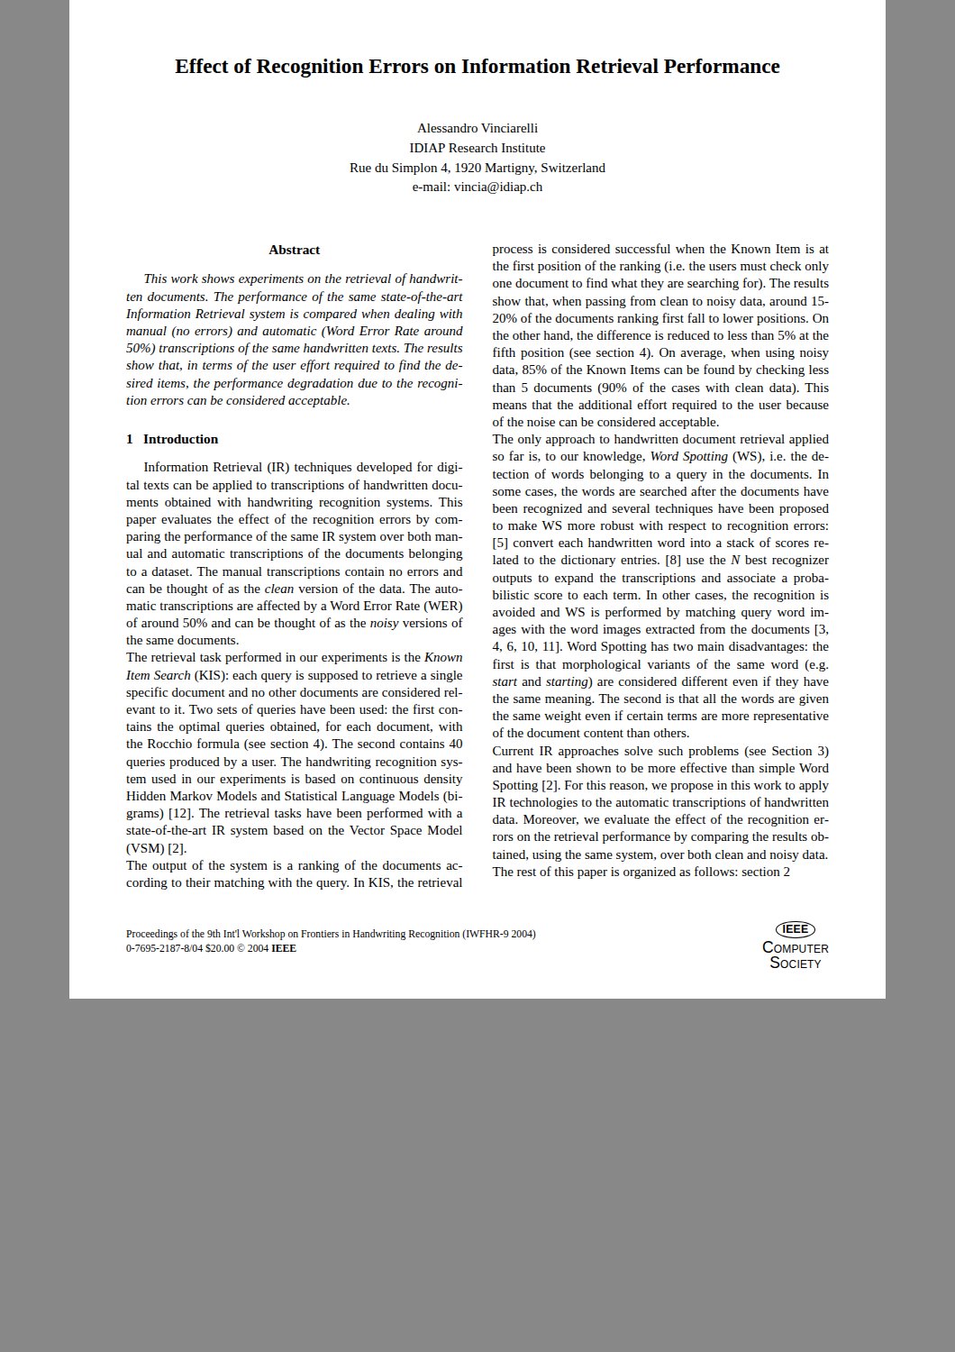Effect of Recognition Errors on Information Retrieval Performance
Alessandro Vinciarelli
IDIAP Research Institute
Rue du Simplon 4, 1920 Martigny, Switzerland
e-mail: vincia@idiap.ch
Abstract
This work shows experiments on the retrieval of handwritten documents. The performance of the same state-of-the-art Information Retrieval system is compared when dealing with manual (no errors) and automatic (Word Error Rate around 50%) transcriptions of the same handwritten texts. The results show that, in terms of the user effort required to find the desired items, the performance degradation due to the recognition errors can be considered acceptable.
1 Introduction
Information Retrieval (IR) techniques developed for digital texts can be applied to transcriptions of handwritten documents obtained with handwriting recognition systems. This paper evaluates the effect of the recognition errors by comparing the performance of the same IR system over both manual and automatic transcriptions of the documents belonging to a dataset. The manual transcriptions contain no errors and can be thought of as the clean version of the data. The automatic transcriptions are affected by a Word Error Rate (WER) of around 50% and can be thought of as the noisy versions of the same documents.
The retrieval task performed in our experiments is the Known Item Search (KIS): each query is supposed to retrieve a single specific document and no other documents are considered relevant to it. Two sets of queries have been used: the first contains the optimal queries obtained, for each document, with the Rocchio formula (see section 4). The second contains 40 queries produced by a user. The handwriting recognition system used in our experiments is based on continuous density Hidden Markov Models and Statistical Language Models (bigrams) [12]. The retrieval tasks have been performed with a state-of-the-art IR system based on the Vector Space Model (VSM) [2].
The output of the system is a ranking of the documents according to their matching with the query. In KIS, the retrieval process is considered successful when the Known Item is at the first position of the ranking (i.e. the users must check only one document to find what they are searching for). The results show that, when passing from clean to noisy data, around 15-20% of the documents ranking first fall to lower positions. On the other hand, the difference is reduced to less than 5% at the fifth position (see section 4). On average, when using noisy data, 85% of the Known Items can be found by checking less than 5 documents (90% of the cases with clean data). This means that the additional effort required to the user because of the noise can be considered acceptable.
The only approach to handwritten document retrieval applied so far is, to our knowledge, Word Spotting (WS), i.e. the detection of words belonging to a query in the documents. In some cases, the words are searched after the documents have been recognized and several techniques have been proposed to make WS more robust with respect to recognition errors: [5] convert each handwritten word into a stack of scores related to the dictionary entries. [8] use the N best recognizer outputs to expand the transcriptions and associate a probabilistic score to each term. In other cases, the recognition is avoided and WS is performed by matching query word images with the word images extracted from the documents [3, 4, 6, 10, 11]. Word Spotting has two main disadvantages: the first is that morphological variants of the same word (e.g. start and starting) are considered different even if they have the same meaning. The second is that all the words are given the same weight even if certain terms are more representative of the document content than others.
Current IR approaches solve such problems (see Section 3) and have been shown to be more effective than simple Word Spotting [2]. For this reason, we propose in this work to apply IR technologies to the automatic transcriptions of handwritten data. Moreover, we evaluate the effect of the recognition errors on the retrieval performance by comparing the results obtained, using the same system, over both clean and noisy data.
The rest of this paper is organized as follows: section 2
Proceedings of the 9th Int'l Workshop on Frontiers in Handwriting Recognition (IWFHR-9 2004)
0-7695-2187-8/04 $20.00 © 2004 IEEE
IEEE Computer Society